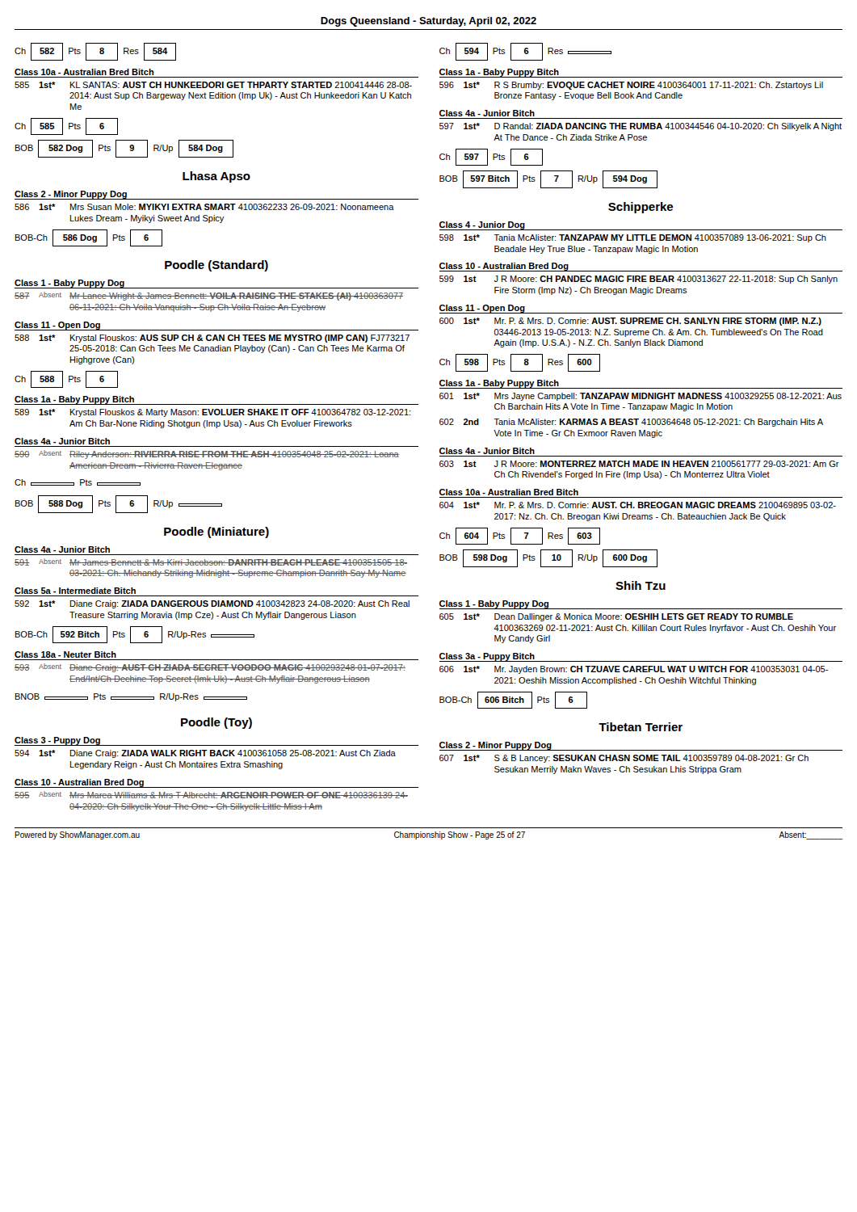Dogs Queensland - Saturday, April 02, 2022
Ch 582 Pts 8 Res 584
Class 10a - Australian Bred Bitch
585
1st*
KL SANTAS: AUST CH HUNKEEDORI GET THPARTY STARTED 2100414446 28-08-2014: Aust Sup Ch Bargeway Next Edition (Imp Uk) - Aust Ch Hunkeedori Kan U Katch Me
Ch 585 Pts 6
BOB 582 Dog Pts 9 R/Up 584 Dog
Lhasa Apso
Class 2 - Minor Puppy Dog
586
1st*
Mrs Susan Mole: MYIKYI EXTRA SMART 4100362233 26-09-2021: Noonameena Lukes Dream - Myikyi Sweet And Spicy
BOB-Ch 586 Dog Pts 6
Poodle (Standard)
Class 1 - Baby Puppy Dog
587
Absent
Mr Lance Wright & James Bennett: VOILA RAISING THE STAKES (AI) 4100363077 06-11-2021: Ch Voila Vanquish - Sup Ch Voila Raise An Eyebrow
Class 11 - Open Dog
588
1st*
Krystal Flouskos: AUS SUP CH & CAN CH TEES ME MYSTRO (IMP CAN) FJ773217 25-05-2018: Can Gch Tees Me Canadian Playboy (Can) - Can Ch Tees Me Karma Of Highgrove (Can)
Ch 588 Pts 6
Class 1a - Baby Puppy Bitch
589
1st*
Krystal Flouskos & Marty Mason: EVOLUER SHAKE IT OFF 4100364782 03-12-2021: Am Ch Bar-None Riding Shotgun (Imp Usa) - Aus Ch Evoluer Fireworks
Class 4a - Junior Bitch
590
Absent
Riley Anderson: RIVIERRA RISE FROM THE ASH 4100354048 25-02-2021: Loana American Dream - Rivierra Raven Elegance
Ch Pts
BOB 588 Dog Pts 6 R/Up
Poodle (Miniature)
Class 4a - Junior Bitch
591
Absent
Mr James Bennett & Ms Kirri Jacobson: DANRITH BEACH PLEASE 4100351505 18-03-2021: Ch. Michandy Striking Midnight - Supreme Champion Danrith Say My Name
Class 5a - Intermediate Bitch
592
1st*
Diane Craig: ZIADA DANGEROUS DIAMOND 4100342823 24-08-2020: Aust Ch Real Treasure Starring Moravia (Imp Cze) - Aust Ch Myflair Dangerous Liason
BOB-Ch 592 Bitch Pts 6 R/Up-Res
Class 18a - Neuter Bitch
593
Absent
Diane Craig: AUST CH ZIADA SECRET VOODOO MAGIC 4100293248 01-07-2017: End/Int/Ch Dechine Top Secret (Imk Uk) - Aust Ch Myflair Dangerous Liason
BNOB Pts R/Up-Res
Poodle (Toy)
Class 3 - Puppy Dog
594
1st*
Diane Craig: ZIADA WALK RIGHT BACK 4100361058 25-08-2021: Aust Ch Ziada Legendary Reign - Aust Ch Montaires Extra Smashing
Class 10 - Australian Bred Dog
595
Absent
Mrs Marea Williams & Mrs T Albrecht: ARGENOIR POWER OF ONE 4100336139 24-04-2020: Ch Silkyelk Your The One - Ch Silkyelk Little Miss I Am
Ch 594 Pts 6 Res
Class 1a - Baby Puppy Bitch
596
1st*
R S Brumby: EVOQUE CACHET NOIRE 4100364001 17-11-2021: Ch. Zstartoys Lil Bronze Fantasy - Evoque Bell Book And Candle
Class 4a - Junior Bitch
597
1st*
D Randal: ZIADA DANCING THE RUMBA 4100344546 04-10-2020: Ch Silkyelk A Night At The Dance - Ch Ziada Strike A Pose
Ch 597 Pts 6
BOB 597 Bitch Pts 7 R/Up 594 Dog
Schipperke
Class 4 - Junior Dog
598
1st*
Tania McAlister: TANZAPAW MY LITTLE DEMON 4100357089 13-06-2021: Sup Ch Beadale Hey True Blue - Tanzapaw Magic In Motion
Class 10 - Australian Bred Dog
599
1st
J R Moore: CH PANDEC MAGIC FIRE BEAR 4100313627 22-11-2018: Sup Ch Sanlyn Fire Storm (Imp Nz) - Ch Breogan Magic Dreams
Class 11 - Open Dog
600
1st*
Mr. P. & Mrs. D. Comrie: AUST. SUPREME CH. SANLYN FIRE STORM (IMP. N.Z.) 03446-2013 19-05-2013: N.Z. Supreme Ch. & Am. Ch. Tumbleweed's On The Road Again (Imp. U.S.A.) - N.Z. Ch. Sanlyn Black Diamond
Ch 598 Pts 8 Res 600
Class 1a - Baby Puppy Bitch
601
1st*
Mrs Jayne Campbell: TANZAPAW MIDNIGHT MADNESS 4100329255 08-12-2021: Aus Ch Barchain Hits A Vote In Time - Tanzapaw Magic In Motion
602
2nd
Tania McAlister: KARMAS A BEAST 4100364648 05-12-2021: Ch Bargchain Hits A Vote In Time - Gr Ch Exmoor Raven Magic
Class 4a - Junior Bitch
603
1st
J R Moore: MONTERREZ MATCH MADE IN HEAVEN 2100561777 29-03-2021: Am Gr Ch Ch Rivendel's Forged In Fire (Imp Usa) - Ch Monterrez Ultra Violet
Class 10a - Australian Bred Bitch
604
1st*
Mr. P. & Mrs. D. Comrie: AUST. CH. BREOGAN MAGIC DREAMS 2100469895 03-02-2017: Nz. Ch. Ch. Breogan Kiwi Dreams - Ch. Bateauchien Jack Be Quick
Ch 604 Pts 7 Res 603
BOB 598 Dog Pts 10 R/Up 600 Dog
Shih Tzu
Class 1 - Baby Puppy Dog
605
1st*
Dean Dallinger & Monica Moore: OESHIH LETS GET READY TO RUMBLE 4100363269 02-11-2021: Aust Ch. Killilan Court Rules Inyrfavor - Aust Ch. Oeshih Your My Candy Girl
Class 3a - Puppy Bitch
606
1st*
Mr. Jayden Brown: CH TZUAVE CAREFUL WAT U WITCH FOR 4100353031 04-05-2021: Oeshih Mission Accomplished - Ch Oeshih Witchful Thinking
BOB-Ch 606 Bitch Pts 6
Tibetan Terrier
Class 2 - Minor Puppy Dog
607
1st*
S & B Lancey: SESUKAN CHASN SOME TAIL 4100359789 04-08-2021: Gr Ch Sesukan Merrily Makn Waves - Ch Sesukan Lhis Strippa Gram
Powered by ShowManager.com.au
Championship Show - Page 25 of 27
Absent:________